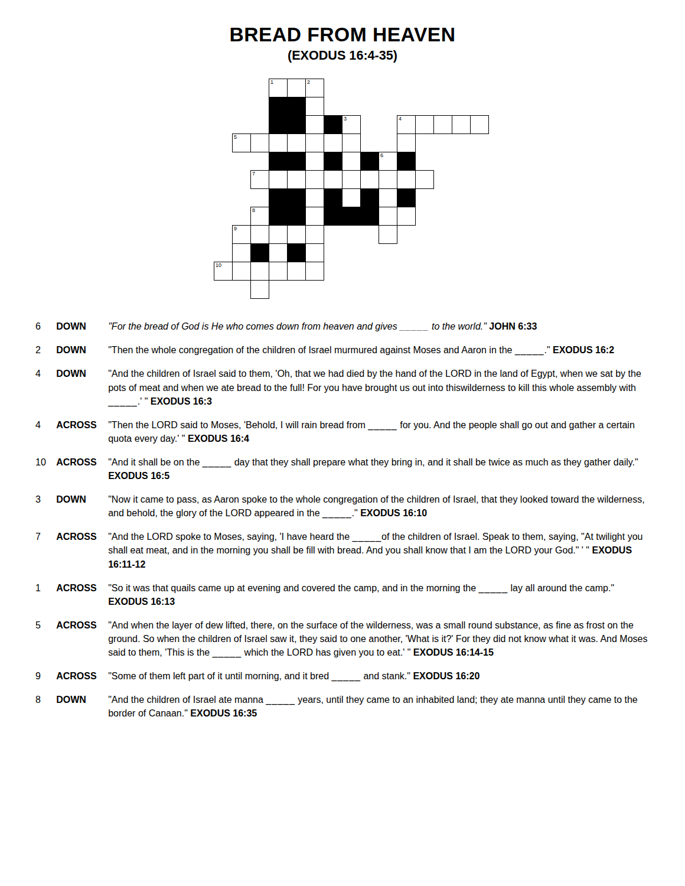BREAD FROM HEAVEN
(EXODUS 16:4-35)
| | | | | 1 | | 2 | | | | | | | | | |
| | | | | | | | | 3 | | | 4 | | | | |
| | | 5 | | | | | | | | | | | | | |
| | | | | | | | | | | 6 | | | | | |
| | | | 7 | | | | | | | | | | | | |
| | | | 8 | | | | | | | | | | | | |
| | | 9 | | | | | | | | | | | | | |
| | 10 | | | | | | | | | | | | | | |
6 DOWN "For the bread of God is He who comes down from heaven and gives _____ to the world." JOHN 6:33
2 DOWN "Then the whole congregation of the children of Israel murmured against Moses and Aaron in the _____." EXODUS 16:2
4 DOWN "And the children of Israel said to them, 'Oh, that we had died by the hand of the LORD in the land of Egypt, when we sat by the pots of meat and when we ate bread to the full! For you have brought us out into thiswilderness to kill this whole assembly with _____.' " EXODUS 16:3
4 ACROSS "Then the LORD said to Moses, 'Behold, I will rain bread from _____ for you. And the people shall go out and gather a certain quota every day.' " EXODUS 16:4
10 ACROSS "And it shall be on the _____ day that they shall prepare what they bring in, and it shall be twice as much as they gather daily." EXODUS 16:5
3 DOWN "Now it came to pass, as Aaron spoke to the whole congregation of the children of Israel, that they looked toward the wilderness, and behold, the glory of the LORD appeared in the _____." EXODUS 16:10
7 ACROSS "And the LORD spoke to Moses, saying, 'I have heard the _____of the children of Israel. Speak to them, saying, "At twilight you shall eat meat, and in the morning you shall be fill with bread. And you shall know that I am the LORD your God." ' " EXODUS 16:11-12
1 ACROSS "So it was that quails came up at evening and covered the camp, and in the morning the _____ lay all around the camp." EXODUS 16:13
5 ACROSS "And when the layer of dew lifted, there, on the surface of the wilderness, was a small round substance, as fine as frost on the ground. So when the children of Israel saw it, they said to one another, 'What is it?' For they did not know what it was. And Moses said to them, 'This is the _____ which the LORD has given you to eat.' " EXODUS 16:14-15
9 ACROSS "Some of them left part of it until morning, and it bred _____ and stank." EXODUS 16:20
8 DOWN "And the children of Israel ate manna _____ years, until they came to an inhabited land; they ate manna until they came to the border of Canaan." EXODUS 16:35